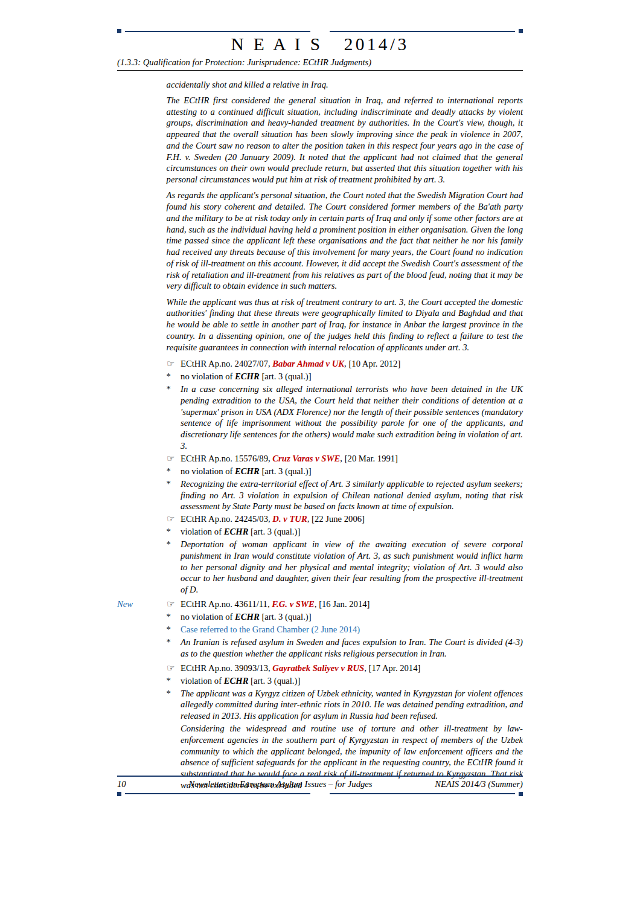N E A I S 2014/3
(1.3.3: Qualification for Protection: Jurisprudence: ECtHR Judgments)
accidentally shot and killed a relative in Iraq.
The ECtHR first considered the general situation in Iraq, and referred to international reports attesting to a continued difficult situation, including indiscriminate and deadly attacks by violent groups, discrimination and heavy-handed treatment by authorities. In the Court's view, though, it appeared that the overall situation has been slowly improving since the peak in violence in 2007, and the Court saw no reason to alter the position taken in this respect four years ago in the case of F.H. v. Sweden (20 January 2009). It noted that the applicant had not claimed that the general circumstances on their own would preclude return, but asserted that this situation together with his personal circumstances would put him at risk of treatment prohibited by art. 3.
As regards the applicant's personal situation, the Court noted that the Swedish Migration Court had found his story coherent and detailed. The Court considered former members of the Ba'ath party and the military to be at risk today only in certain parts of Iraq and only if some other factors are at hand, such as the individual having held a prominent position in either organisation. Given the long time passed since the applicant left these organisations and the fact that neither he nor his family had received any threats because of this involvement for many years, the Court found no indication of risk of ill-treatment on this account. However, it did accept the Swedish Court's assessment of the risk of retaliation and ill-treatment from his relatives as part of the blood feud, noting that it may be very difficult to obtain evidence in such matters.
While the applicant was thus at risk of treatment contrary to art. 3, the Court accepted the domestic authorities' finding that these threats were geographically limited to Diyala and Baghdad and that he would be able to settle in another part of Iraq, for instance in Anbar the largest province in the country. In a dissenting opinion, one of the judges held this finding to reflect a failure to test the requisite guarantees in connection with internal relocation of applicants under art. 3.
☞ECtHR Ap.no. 24027/07, Babar Ahmad v UK, [10 Apr. 2012]
*no violation of ECHR [art. 3 (qual.)]
*In a case concerning six alleged international terrorists who have been detained in the UK pending extradition to the USA, the Court held that neither their conditions of detention at a 'supermax' prison in USA (ADX Florence) nor the length of their possible sentences (mandatory sentence of life imprisonment without the possibility parole for one of the applicants, and discretionary life sentences for the others) would make such extradition being in violation of art. 3.
☞ECtHR Ap.no. 15576/89, Cruz Varas v SWE, [20 Mar. 1991]
*no violation of ECHR [art. 3 (qual.)]
*Recognizing the extra-territorial effect of Art. 3 similarly applicable to rejected asylum seekers; finding no Art. 3 violation in expulsion of Chilean national denied asylum, noting that risk assessment by State Party must be based on facts known at time of expulsion.
☞ECtHR Ap.no. 24245/03, D. v TUR, [22 June 2006]
*violation of ECHR [art. 3 (qual.)]
*Deportation of woman applicant in view of the awaiting execution of severe corporal punishment in Iran would constitute violation of Art. 3, as such punishment would inflict harm to her personal dignity and her physical and mental integrity; violation of Art. 3 would also occur to her husband and daughter, given their fear resulting from the prospective ill-treatment of D.
New
☞ECtHR Ap.no. 43611/11, F.G. v SWE, [16 Jan. 2014]
*no violation of ECHR [art. 3 (qual.)]
*Case referred to the Grand Chamber (2 June 2014)
*An Iranian is refused asylum in Sweden and faces expulsion to Iran. The Court is divided (4-3) as to the question whether the applicant risks religious persecution in Iran.
☞ECtHR Ap.no. 39093/13, Gayratbek Saliyev v RUS, [17 Apr. 2014]
*violation of ECHR [art. 3 (qual.)]
*The applicant was a Kyrgyz citizen of Uzbek ethnicity, wanted in Kyrgyzstan for violent offences allegedly committed during inter-ethnic riots in 2010. He was detained pending extradition, and released in 2013. His application for asylum in Russia had been refused.
Considering the widespread and routine use of torture and other ill-treatment by law-enforcement agencies in the southern part of Kyrgyzstan in respect of members of the Uzbek community to which the applicant belonged, the impunity of law enforcement officers and the absence of sufficient safeguards for the applicant in the requesting country, the ECtHR found it substantiated that he would face a real risk of ill-treatment if returned to Kyrgyzstan. That risk was not considered to be excluded
10 Newsletter on European Asylum Issues – for Judges NEAIS 2014/3 (Summer)